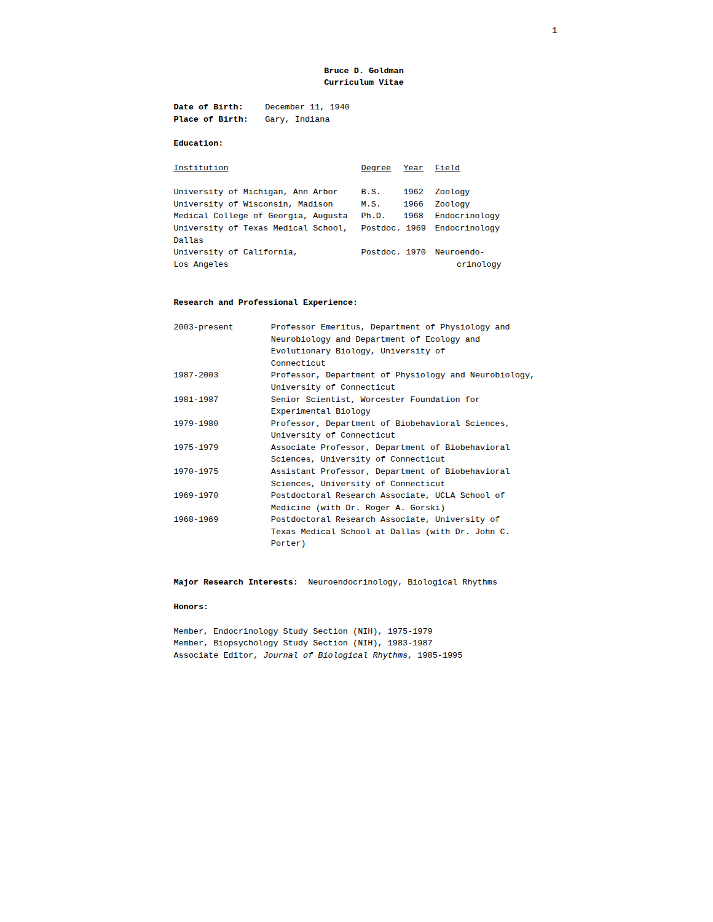1
Bruce D. Goldman Curriculum Vitae
| Date of Birth: | December 11, 1940 |
| Place of Birth: | Gary, Indiana |
Education:
| Institution | Degree | Year | Field |
| --- | --- | --- | --- |
| University of Michigan, Ann Arbor | B.S. | 1962 | Zoology |
| University of Wisconsin, Madison | M.S. | 1966 | Zoology |
| Medical College of Georgia, Augusta | Ph.D. | 1968 | Endocrinology |
| University of Texas Medical School, Dallas | Postdoc. 1969 | Endocrinology |
| University of California, Los Angeles | Postdoc. 1970 | Neuroendo- crinology |
Research and Professional Experience:
| 2003-present | Professor Emeritus, Department of Physiology and Neurobiology and Department of Ecology and Evolutionary Biology, University of Connecticut |
| 1987-2003 | Professor, Department of Physiology and Neurobiology, University of Connecticut |
| 1981-1987 | Senior Scientist, Worcester Foundation for Experimental Biology |
| 1979-1980 | Professor, Department of Biobehavioral Sciences, University of Connecticut |
| 1975-1979 | Associate Professor, Department of Biobehavioral Sciences, University of Connecticut |
| 1970-1975 | Assistant Professor, Department of Biobehavioral Sciences, University of Connecticut |
| 1969-1970 | Postdoctoral Research Associate, UCLA School of Medicine (with Dr. Roger A. Gorski) |
| 1968-1969 | Postdoctoral Research Associate, University of Texas Medical School at Dallas (with Dr. John C. Porter) |
Major Research Interests: Neuroendocrinology, Biological Rhythms
Honors:
Member, Endocrinology Study Section (NIH), 1975-1979
Member, Biopsychology Study Section (NIH), 1983-1987
Associate Editor, Journal of Biological Rhythms, 1985-1995